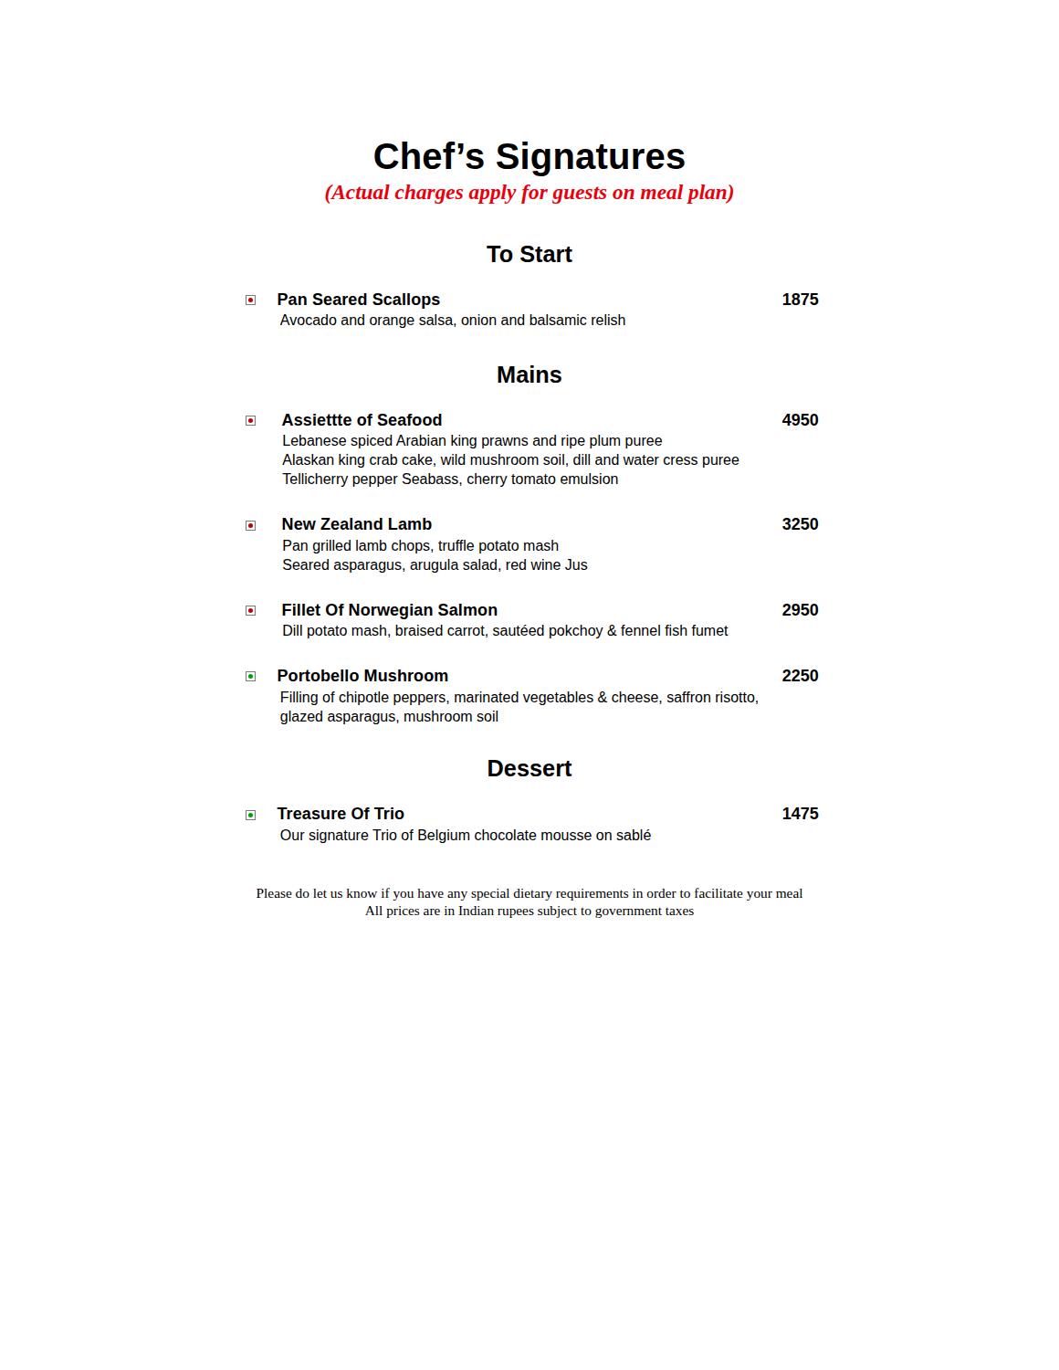Chef’s Signatures
(Actual charges apply for guests on meal plan)
To Start
Pan Seared Scallops 1875
Avocado and orange salsa, onion and balsamic relish
Mains
Assiettte of Seafood 4950
Lebanese spiced Arabian king prawns and ripe plum puree
Alaskan king crab cake, wild mushroom soil, dill and water cress puree
Tellicherry pepper Seabass, cherry tomato emulsion
New Zealand Lamb 3250
Pan grilled lamb chops, truffle potato mash
Seared asparagus, arugula salad, red wine Jus
Fillet Of Norwegian Salmon 2950
Dill potato mash, braised carrot, sautéed pokchoy & fennel fish fumet
Portobello Mushroom 2250
Filling of chipotle peppers, marinated vegetables & cheese, saffron risotto,
glazed asparagus, mushroom soil
Dessert
Treasure Of Trio 1475
Our signature Trio of Belgium chocolate mousse on sablé
Please do let us know if you have any special dietary requirements in order to facilitate your meal
All prices are in Indian rupees subject to government taxes